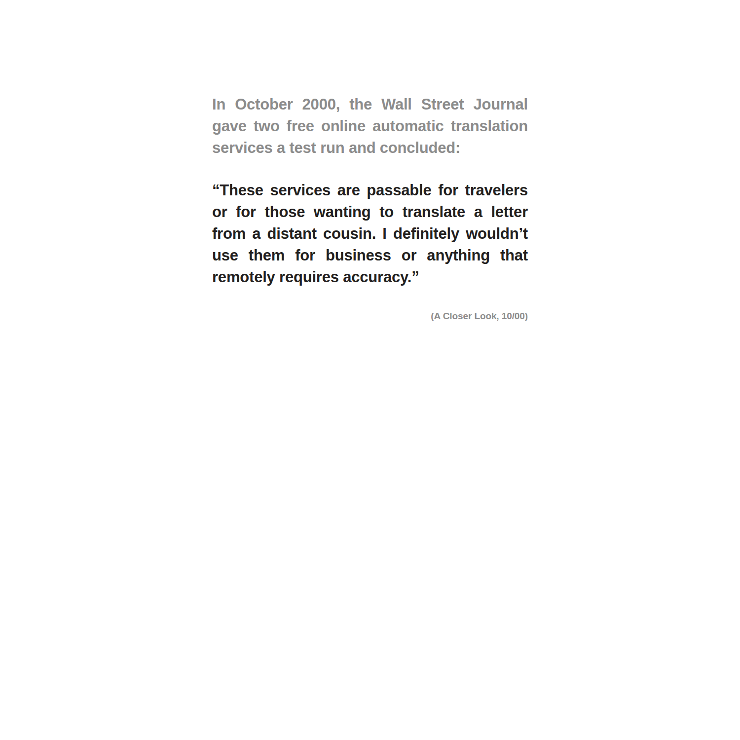In October 2000, the Wall Street Journal gave two free online automatic translation services a test run and concluded:
“These services are passable for travelers or for those wanting to translate a letter from a distant cousin. I definitely wouldn’t use them for business or anything that remotely requires accuracy.”
(A Closer Look, 10/00)